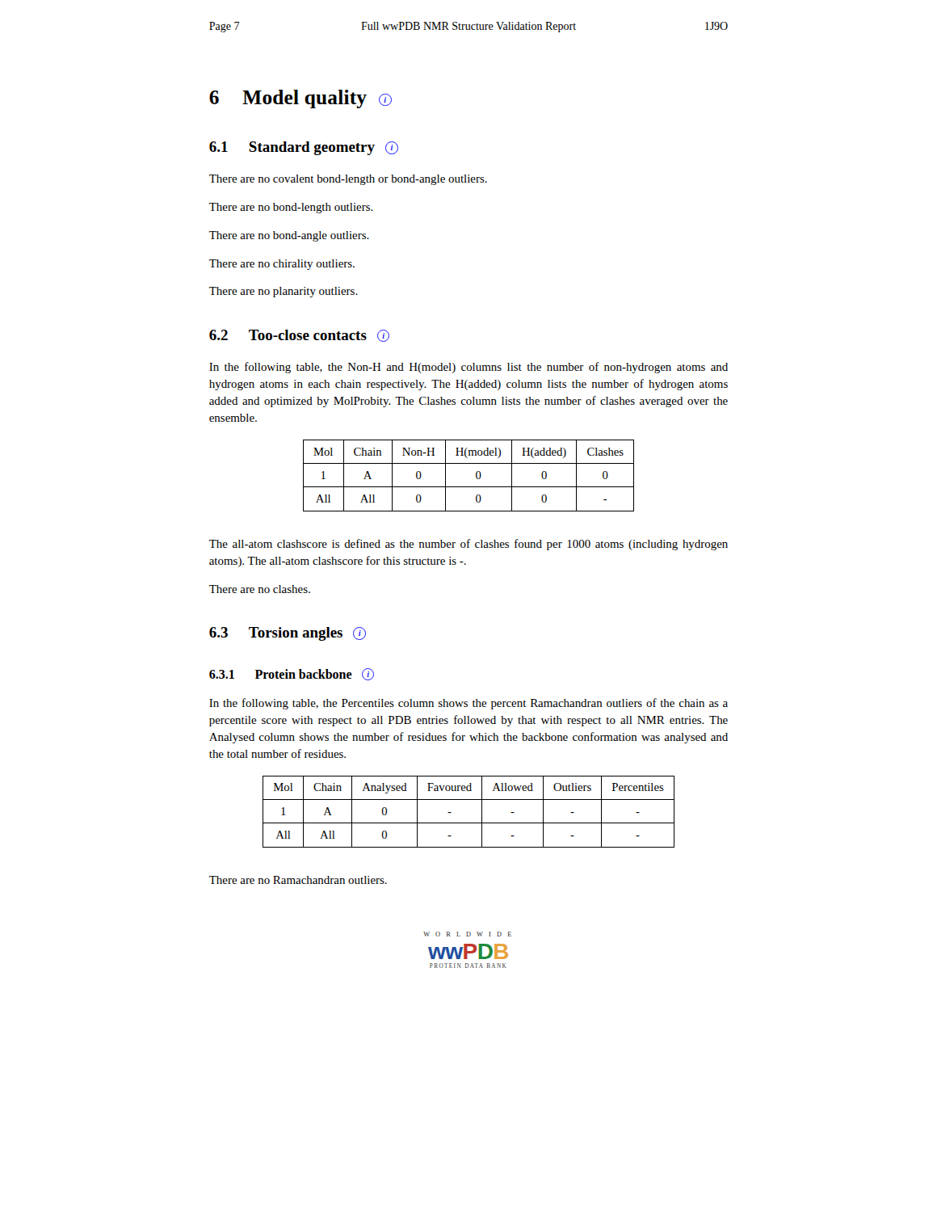Page 7
Full wwPDB NMR Structure Validation Report
1J9O
6 Model quality i
6.1 Standard geometry i
There are no covalent bond-length or bond-angle outliers.
There are no bond-length outliers.
There are no bond-angle outliers.
There are no chirality outliers.
There are no planarity outliers.
6.2 Too-close contacts i
In the following table, the Non-H and H(model) columns list the number of non-hydrogen atoms and hydrogen atoms in each chain respectively. The H(added) column lists the number of hydrogen atoms added and optimized by MolProbity. The Clashes column lists the number of clashes averaged over the ensemble.
| Mol | Chain | Non-H | H(model) | H(added) | Clashes |
| --- | --- | --- | --- | --- | --- |
| 1 | A | 0 | 0 | 0 | 0 |
| All | All | 0 | 0 | 0 | - |
The all-atom clashscore is defined as the number of clashes found per 1000 atoms (including hydrogen atoms). The all-atom clashscore for this structure is -.
There are no clashes.
6.3 Torsion angles i
6.3.1 Protein backbone i
In the following table, the Percentiles column shows the percent Ramachandran outliers of the chain as a percentile score with respect to all PDB entries followed by that with respect to all NMR entries. The Analysed column shows the number of residues for which the backbone conformation was analysed and the total number of residues.
| Mol | Chain | Analysed | Favoured | Allowed | Outliers | Percentiles |
| --- | --- | --- | --- | --- | --- | --- |
| 1 | A | 0 | - | - | - | - |
| All | All | 0 | - | - | - | - |
There are no Ramachandran outliers.
W O R L D W I D E
wwPDB
PROTEIN DATA BANK